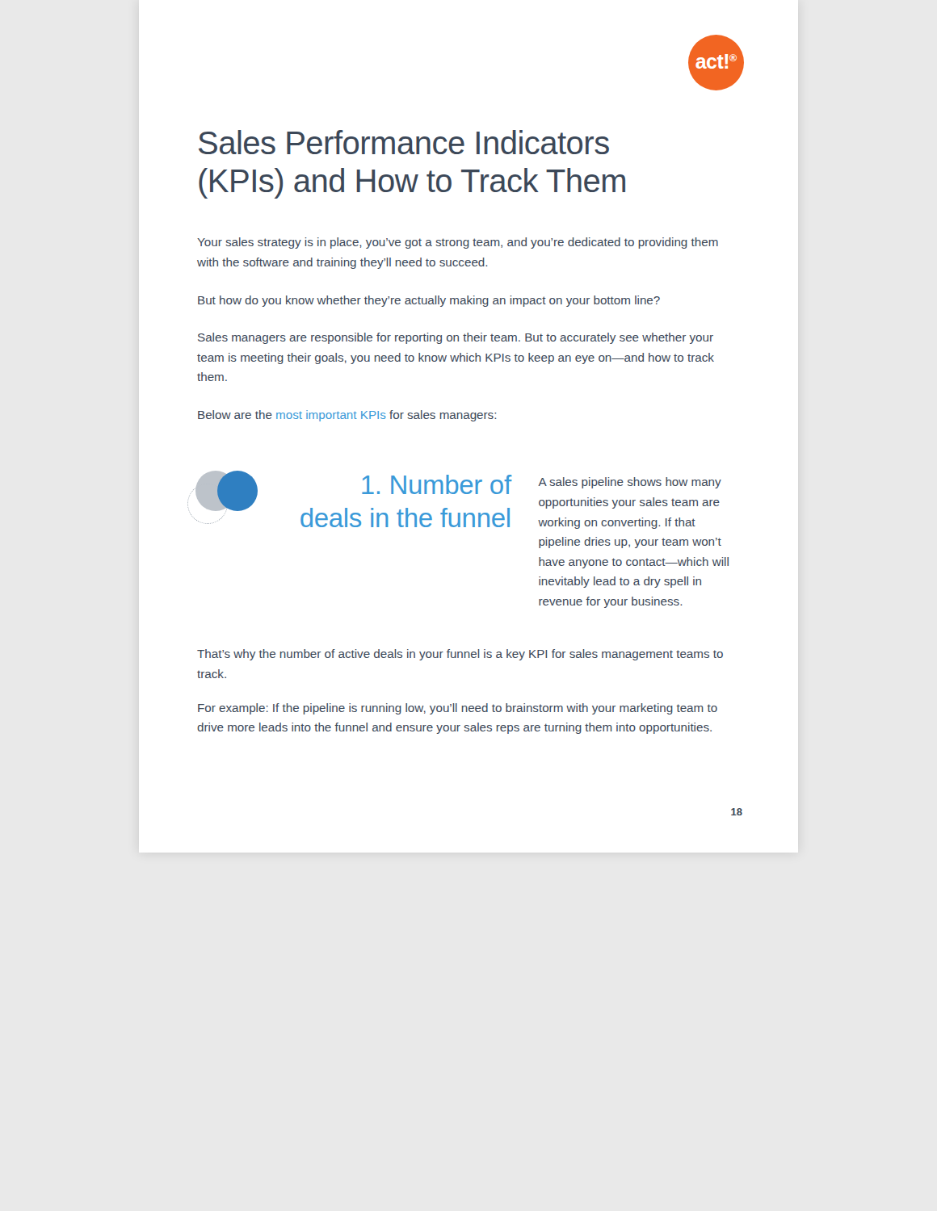act!®
Sales Performance Indicators
(KPIs) and How to Track Them
Your sales strategy is in place, you’ve got a strong team, and you’re dedicated to providing them with the software and training they’ll need to succeed.
But how do you know whether they’re actually making an impact on your bottom line?
Sales managers are responsible for reporting on their team. But to accurately see whether your team is meeting their goals, you need to know which KPIs to keep an eye on—and how to track them.
Below are the most important KPIs for sales managers:
1. Number of
deals in the funnel
A sales pipeline shows how many opportunities your sales team are working on converting. If that pipeline dries up, your team won’t have anyone to contact—which will inevitably lead to a dry spell in revenue for your business.
That’s why the number of active deals in your funnel is a key KPI for sales management teams to track.
For example: If the pipeline is running low, you’ll need to brainstorm with your marketing team to drive more leads into the funnel and ensure your sales reps are turning them into opportunities.
18